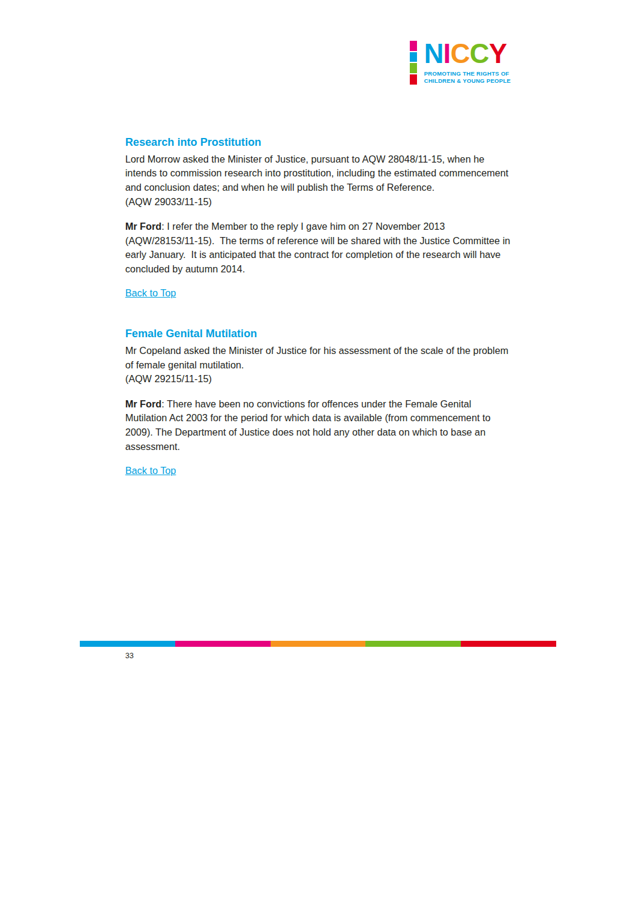NICCY
Promoting the rights of
children & young people
Research into Prostitution
Lord Morrow asked the Minister of Justice, pursuant to AQW 28048/11-15, when he intends to commission research into prostitution, including the estimated commencement and conclusion dates; and when he will publish the Terms of Reference.
(AQW 29033/11-15)
Mr Ford: I refer the Member to the reply I gave him on 27 November 2013 (AQW/28153/11-15). The terms of reference will be shared with the Justice Committee in early January. It is anticipated that the contract for completion of the research will have concluded by autumn 2014.
Back to Top
Female Genital Mutilation
Mr Copeland asked the Minister of Justice for his assessment of the scale of the problem of female genital mutilation.
(AQW 29215/11-15)
Mr Ford: There have been no convictions for offences under the Female Genital Mutilation Act 2003 for the period for which data is available (from commencement to 2009). The Department of Justice does not hold any other data on which to base an assessment.
Back to Top
33